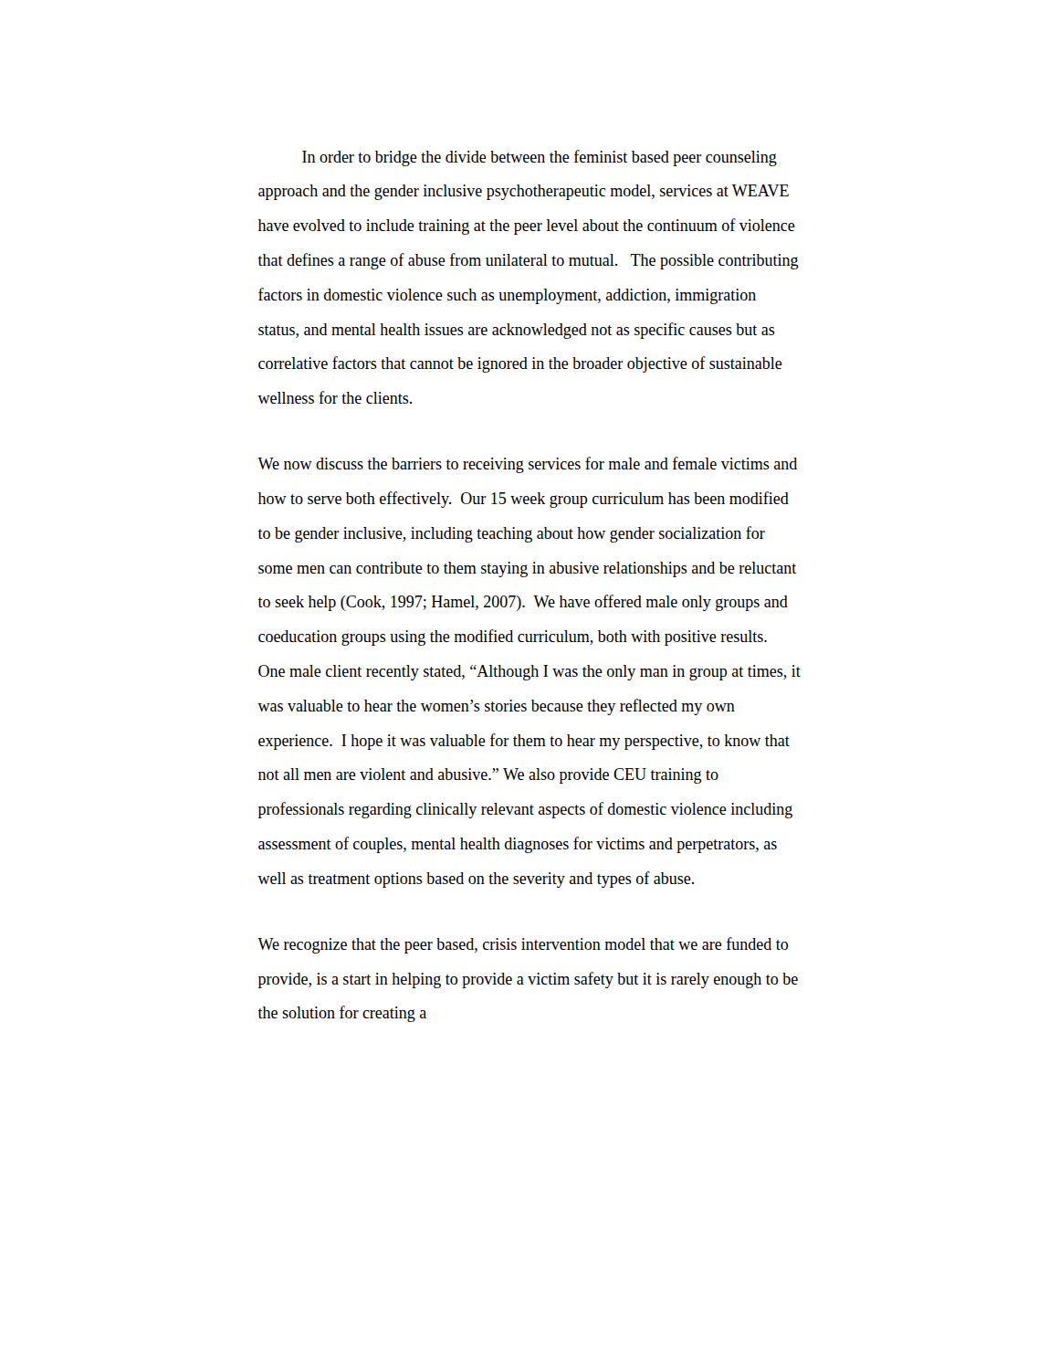In order to bridge the divide between the feminist based peer counseling approach and the gender inclusive psychotherapeutic model, services at WEAVE have evolved to include training at the peer level about the continuum of violence that defines a range of abuse from unilateral to mutual. The possible contributing factors in domestic violence such as unemployment, addiction, immigration status, and mental health issues are acknowledged not as specific causes but as correlative factors that cannot be ignored in the broader objective of sustainable wellness for the clients.
We now discuss the barriers to receiving services for male and female victims and how to serve both effectively. Our 15 week group curriculum has been modified to be gender inclusive, including teaching about how gender socialization for some men can contribute to them staying in abusive relationships and be reluctant to seek help (Cook, 1997; Hamel, 2007). We have offered male only groups and coeducation groups using the modified curriculum, both with positive results. One male client recently stated, “Although I was the only man in group at times, it was valuable to hear the women’s stories because they reflected my own experience. I hope it was valuable for them to hear my perspective, to know that not all men are violent and abusive.” We also provide CEU training to professionals regarding clinically relevant aspects of domestic violence including assessment of couples, mental health diagnoses for victims and perpetrators, as well as treatment options based on the severity and types of abuse.
We recognize that the peer based, crisis intervention model that we are funded to provide, is a start in helping to provide a victim safety but it is rarely enough to be the solution for creating a